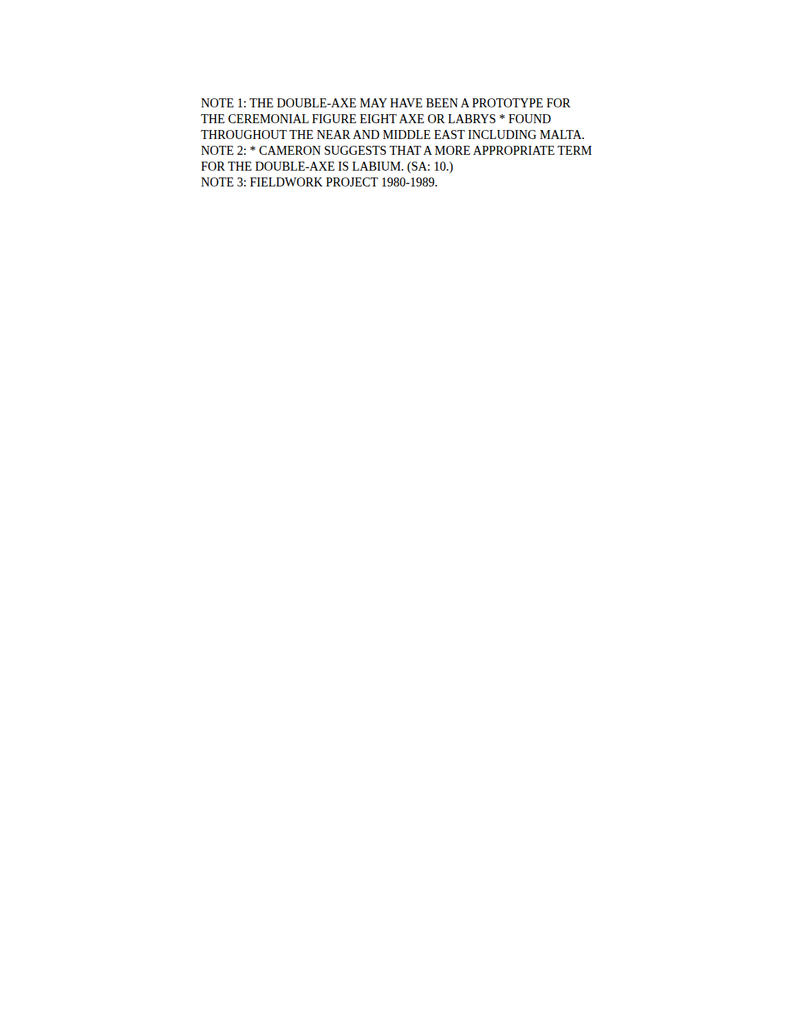Note 1: The double-axe may have been a prototype for the ceremonial figure eight axe or labrys * found throughout the Near and Middle East including Malta.
Note 2: * Cameron suggests that a more appropriate term for the double-axe is labium. (SA: 10.)
Note 3: Fieldwork project 1980-1989.